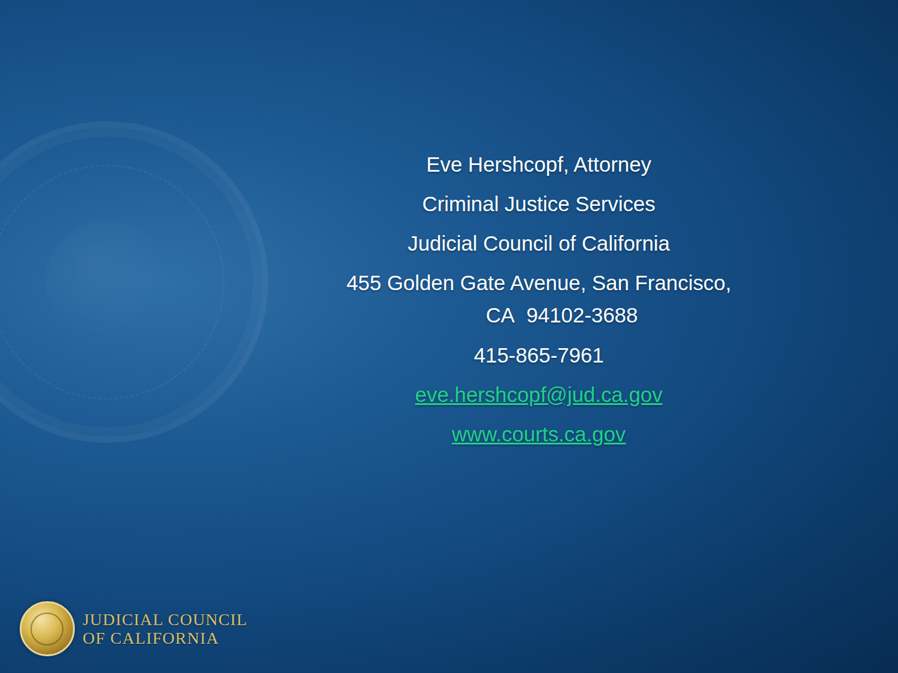Eve Hershcopf, Attorney
Criminal Justice Services
Judicial Council of California
455 Golden Gate Avenue, San Francisco, CA 94102-3688
415-865-7961
eve.hershcopf@jud.ca.gov
www.courts.ca.gov
JUDICIAL COUNCIL
OF CALIFORNIA